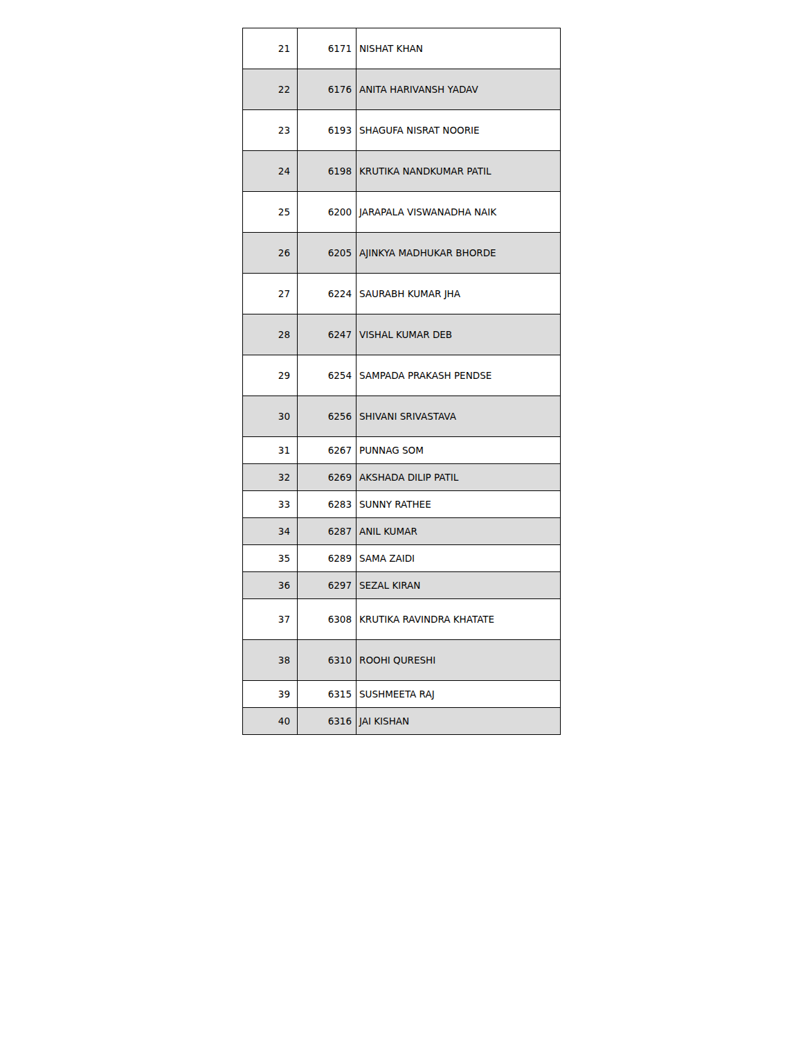| 21 | 6171 | NISHAT KHAN |
| 22 | 6176 | ANITA HARIVANSH YADAV |
| 23 | 6193 | SHAGUFA NISRAT NOORIE |
| 24 | 6198 | KRUTIKA NANDKUMAR PATIL |
| 25 | 6200 | JARAPALA VISWANADHA NAIK |
| 26 | 6205 | AJINKYA MADHUKAR BHORDE |
| 27 | 6224 | SAURABH KUMAR JHA |
| 28 | 6247 | VISHAL KUMAR DEB |
| 29 | 6254 | SAMPADA PRAKASH PENDSE |
| 30 | 6256 | SHIVANI SRIVASTAVA |
| 31 | 6267 | PUNNAG SOM |
| 32 | 6269 | AKSHADA DILIP PATIL |
| 33 | 6283 | SUNNY RATHEE |
| 34 | 6287 | ANIL KUMAR |
| 35 | 6289 | SAMA ZAIDI |
| 36 | 6297 | SEZAL KIRAN |
| 37 | 6308 | KRUTIKA RAVINDRA KHATATE |
| 38 | 6310 | ROOHI QURESHI |
| 39 | 6315 | SUSHMEETA RAJ |
| 40 | 6316 | JAI KISHAN |